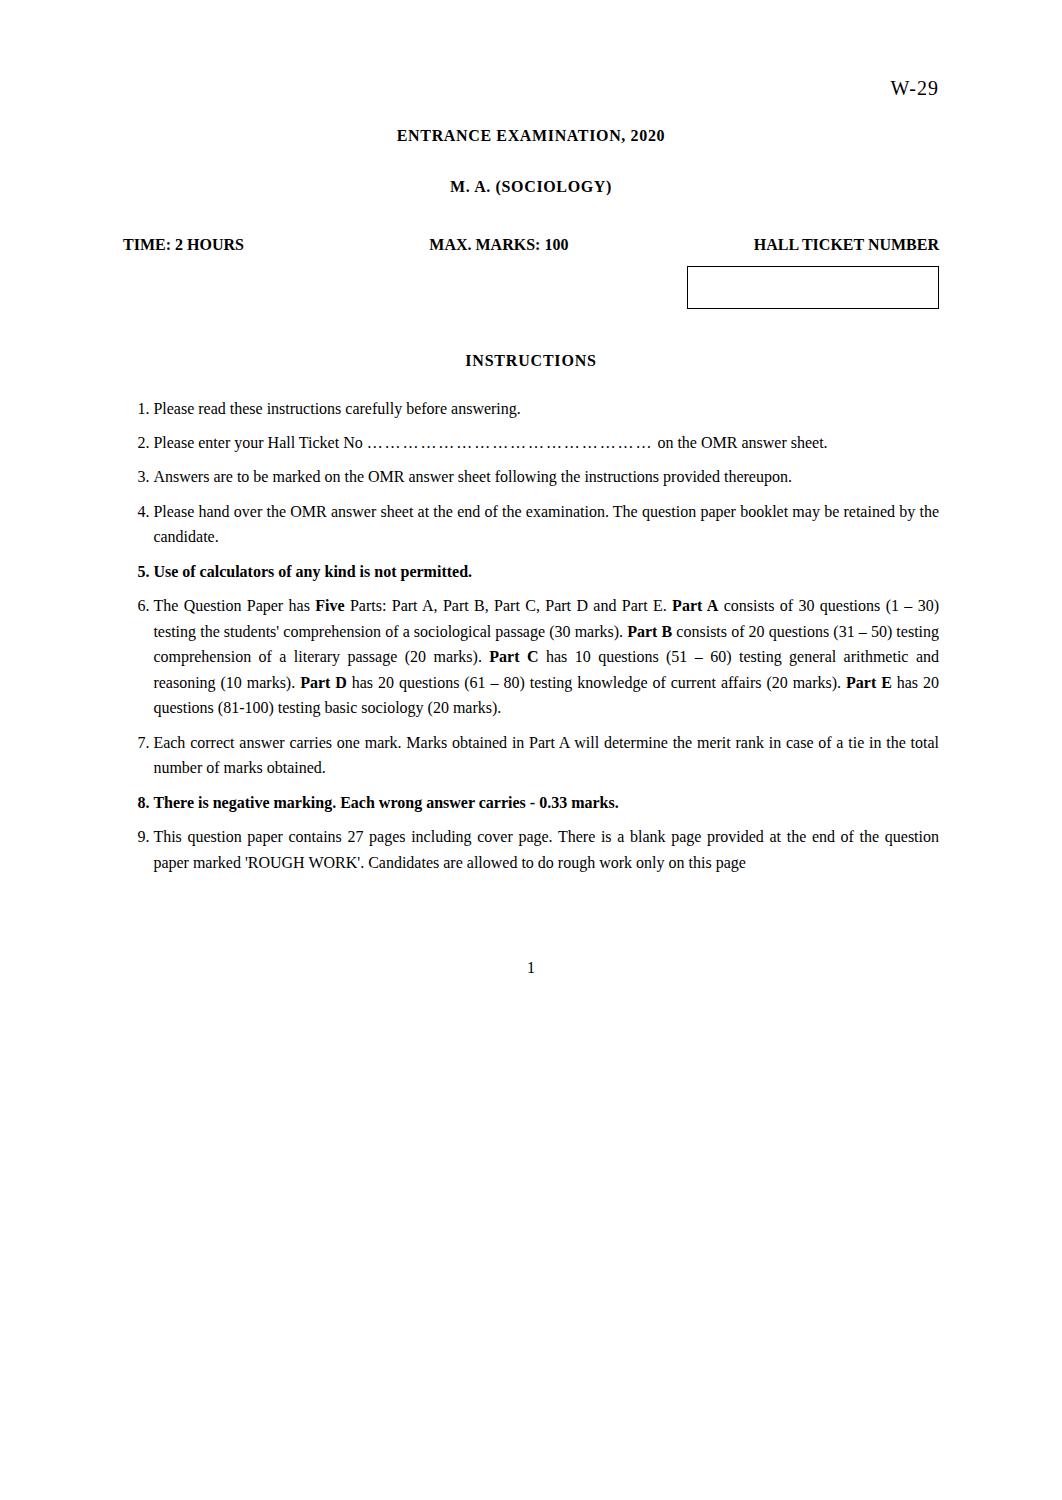W-29
ENTRANCE EXAMINATION, 2020
M. A. (SOCIOLOGY)
TIME: 2 HOURS MAX. MARKS: 100 HALL TICKET NUMBER
INSTRUCTIONS
Please read these instructions carefully before answering.
Please enter your Hall Ticket No ………………………………………… on the OMR answer sheet.
Answers are to be marked on the OMR answer sheet following the instructions provided thereupon.
Please hand over the OMR answer sheet at the end of the examination. The question paper booklet may be retained by the candidate.
Use of calculators of any kind is not permitted.
The Question Paper has Five Parts: Part A, Part B, Part C, Part D and Part E. Part A consists of 30 questions (1 – 30) testing the students' comprehension of a sociological passage (30 marks). Part B consists of 20 questions (31 – 50) testing comprehension of a literary passage (20 marks). Part C has 10 questions (51 – 60) testing general arithmetic and reasoning (10 marks). Part D has 20 questions (61 – 80) testing knowledge of current affairs (20 marks). Part E has 20 questions (81-100) testing basic sociology (20 marks).
Each correct answer carries one mark. Marks obtained in Part A will determine the merit rank in case of a tie in the total number of marks obtained.
There is negative marking. Each wrong answer carries - 0.33 marks.
This question paper contains 27 pages including cover page. There is a blank page provided at the end of the question paper marked 'ROUGH WORK'. Candidates are allowed to do rough work only on this page
1